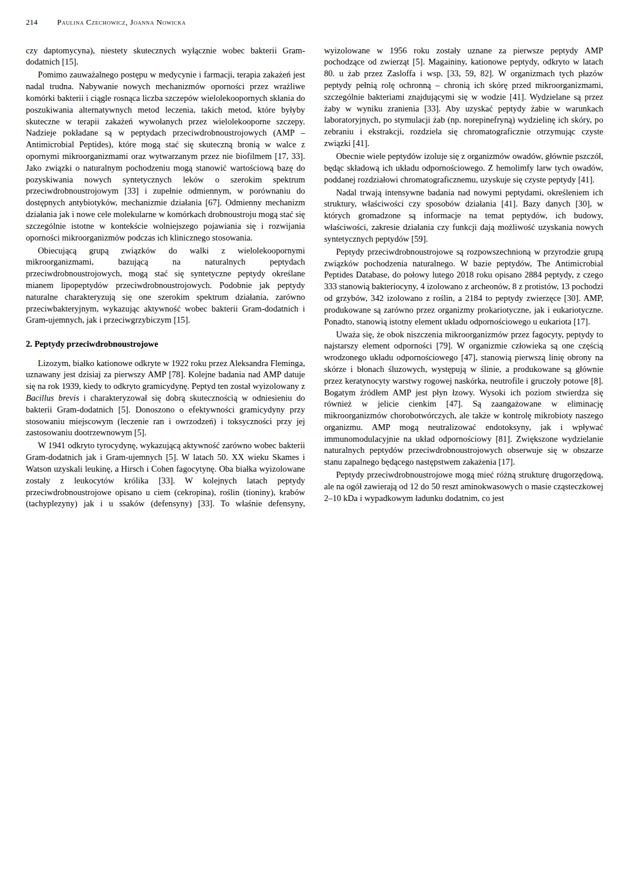214 Paulina Czechowicz, Joanna Nowicka
czy daptomycyna), niestety skutecznych wyłącznie wobec bakterii Gram-dodatnich [15].
Pomimo zauważalnego postępu w medycynie i farmacji, terapia zakażeń jest nadal trudna. Nabywanie nowych mechanizmów oporności przez wrażliwe komórki bakterii i ciągle rosnąca liczba szczepów wielolekoopornych skłania do poszukiwania alternatywnych metod leczenia, takich metod, które byłyby skuteczne w terapii zakażeń wywołanych przez wielolekooporne szczepy. Nadzieje pokładane są w peptydach przeciwdrobnoustrojowych (AMP – Antimicrobial Peptides), które mogą stać się skuteczną bronią w walce z opornymi mikroorganizmami oraz wytwarzanym przez nie biofilmem [17, 33]. Jako związki o naturalnym pochodzeniu mogą stanowić wartościową bazę do pozyskiwania nowych syntetycznych leków o szerokim spektrum przeciwdrobnoustrojowym [33] i zupełnie odmiennym, w porównaniu do dostępnych antybiotyków, mechanizmie działania [67]. Odmienny mechanizm działania jak i nowe cele molekularne w komórkach drobnoustroju mogą stać się szczególnie istotne w kontekście wolniejszego pojawiania się i rozwijania oporności mikroorganizmów podczas ich klinicznego stosowania.
Obiecującą grupą związków do walki z wielolekoopornymi mikroorganizmami, bazującą na naturalnych peptydach przeciwdrobnoustrojowych, mogą stać się syntetyczne peptydy określane mianem lipopeptydów przeciwdrobnoustrojowych. Podobnie jak peptydy naturalne charakteryzują się one szerokim spektrum działania, zarówno przeciwbakteryjnym, wykazując aktywność wobec bakterii Gram-dodatnich i Gram-ujemnych, jak i przeciwgrzybiczym [15].
2. Peptydy przeciwdrobnoustrojowe
Lizozym, białko kationowe odkryte w 1922 roku przez Aleksandra Fleminga, uznawany jest dzisiaj za pierwszy AMP [78]. Kolejne badania nad AMP datuje się na rok 1939, kiedy to odkryto gramicydynę. Peptyd ten został wyizolowany z Bacillus brevis i charakteryzował się dobrą skutecznością w odniesieniu do bakterii Gram-dodatnich [5]. Donoszono o efektywności gramicydyny przy stosowaniu miejscowym (leczenie ran i owrzodzeń) i toksyczności przy jej zastosowaniu dootrzewnowym [5].
W 1941 odkryto tyrocydynę, wykazującą aktywność zarówno wobec bakterii Gram-dodatnich jak i Gram-ujemnych [5]. W latach 50. XX wieku Skames i Watson uzyskali leukinę, a Hirsch i Cohen fagocytynę. Oba białka wyizolowane zostały z leukocytów królika [33]. W kolejnych latach peptydy przeciwdrobnoustrojowe opisano u ciem (cekropina), roślin (tioniny), krabów (tachyplezyny) jak i u ssaków (defensyny) [33]. To właśnie defensyny, wyizolowane w 1956 roku zostały uznane za pierwsze peptydy AMP pochodzące od zwierząt [5]. Magaininy, kationowe peptydy, odkryto w latach 80. u żab przez Zasloffa i wsp. [33, 59, 82]. W organizmach tych płazów peptydy pełnią rolę ochronną – chronią ich skórę przed mikroorganizmami, szczególnie bakteriami znajdującymi się w wodzie [41]. Wydzielane są przez żaby w wyniku zranienia [33]. Aby uzyskać peptydy żabie w warunkach laboratoryjnych, po stymulacji żab (np. norepinefryną) wydzielinę ich skóry, po zebraniu i ekstrakcji, rozdziela się chromatograficznie otrzymując czyste związki [41].
Obecnie wiele peptydów izoluje się z organizmów owadów, głównie pszczół, będąc składową ich układu odpornościowego. Z hemolimfy larw tych owadów, poddanej rozdziałowi chromatograficznemu, uzyskuje się czyste peptydy [41].
Nadal trwają intensywne badania nad nowymi peptydami, określeniem ich struktury, właściwości czy sposobów działania [41]. Bazy danych [30], w których gromadzone są informacje na temat peptydów, ich budowy, właściwości, zakresie działania czy funkcji dają możliwość uzyskania nowych syntetycznych peptydów [59].
Peptydy przeciwdrobnoustrojowe są rozpowszechnioną w przyrodzie grupą związków pochodzenia naturalnego. W bazie peptydów, The Antimicrobial Peptides Database, do połowy lutego 2018 roku opisano 2884 peptydy, z czego 333 stanowią bakteriocyny, 4 izolowano z archeonów, 8 z protistów, 13 pochodzi od grzybów, 342 izolowano z roślin, a 2184 to peptydy zwierzęce [30]. AMP, produkowane są zarówno przez organizmy prokariotyczne, jak i eukariotyczne. Ponadto, stanowią istotny element układu odpornościowego u eukariota [17].
Uważa się, że obok niszczenia mikroorganizmów przez fagocyty, peptydy to najstarszy element odporności [79]. W organizmie człowieka są one częścią wrodzonego układu odpornościowego [47], stanowią pierwszą linię obrony na skórze i błonach śluzowych, występują w ślinie, a produkowane są głównie przez keratynocyty warstwy rogowej naskórka, neutrofile i gruczoły potowe [8]. Bogatym źródłem AMP jest płyn łzowy. Wysoki ich poziom stwierdza się również w jelicie cienkim [47]. Są zaangażowane w eliminację mikroorganizmów chorobotwórczych, ale także w kontrolę mikrobioty naszego organizmu. AMP mogą neutralizować endotoksyny, jak i wpływać immunomodulacyjnie na układ odpornościowy [81]. Zwiększone wydzielanie naturalnych peptydów przeciwdrobnoustrojowych obserwuje się w obszarze stanu zapalnego będącego następstwem zakażenia [17].
Peptydy przeciwdrobnoustrojowe mogą mieć różną strukturę drugorzędową, ale na ogół zawierają od 12 do 50 reszt aminokwasowych o masie cząsteczkowej 2–10 kDa i wypadkowym ładunku dodatnim, co jest